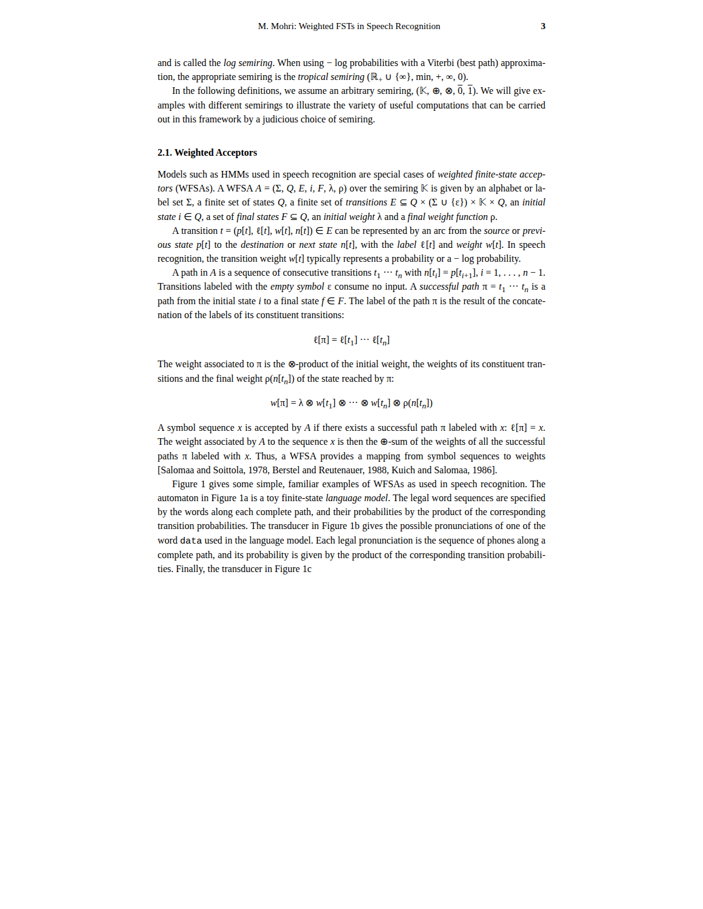M. Mohri: Weighted FSTs in Speech Recognition 3
and is called the log semiring. When using − log probabilities with a Viterbi (best path) approximation, the appropriate semiring is the tropical semiring (ℝ+ ∪ {∞}, min, +, ∞, 0).
In the following definitions, we assume an arbitrary semiring, (𝕂, ⊕, ⊗, 0, 1). We will give examples with different semirings to illustrate the variety of useful computations that can be carried out in this framework by a judicious choice of semiring.
2.1. Weighted Acceptors
Models such as HMMs used in speech recognition are special cases of weighted finite-state acceptors (WFSAs). A WFSA A = (Σ, Q, E, i, F, λ, ρ) over the semiring 𝕂 is given by an alphabet or label set Σ, a finite set of states Q, a finite set of transitions E ⊆ Q × (Σ ∪ {ε}) × 𝕂 × Q, an initial state i ∈ Q, a set of final states F ⊆ Q, an initial weight λ and a final weight function ρ.
A transition t = (p[t], ℓ[t], w[t], n[t]) ∈ E can be represented by an arc from the source or previous state p[t] to the destination or next state n[t], with the label ℓ[t] and weight w[t]. In speech recognition, the transition weight w[t] typically represents a probability or a − log probability.
A path in A is a sequence of consecutive transitions t1 ··· tn with n[ti] = p[ti+1], i = 1, . . . , n − 1. Transitions labeled with the empty symbol ε consume no input. A successful path π = t1 ··· tn is a path from the initial state i to a final state f ∈ F. The label of the path π is the result of the concatenation of the labels of its constituent transitions:
ℓ[π] = ℓ[t1] ··· ℓ[tn]
The weight associated to π is the ⊗-product of the initial weight, the weights of its constituent transitions and the final weight ρ(n[tn]) of the state reached by π:
w[π] = λ ⊗ w[t1] ⊗ ··· ⊗ w[tn] ⊗ ρ(n[tn])
A symbol sequence x is accepted by A if there exists a successful path π labeled with x: ℓ[π] = x. The weight associated by A to the sequence x is then the ⊕-sum of the weights of all the successful paths π labeled with x. Thus, a WFSA provides a mapping from symbol sequences to weights [Salomaa and Soittola, 1978, Berstel and Reutenauer, 1988, Kuich and Salomaa, 1986].
Figure 1 gives some simple, familiar examples of WFSAs as used in speech recognition. The automaton in Figure 1a is a toy finite-state language model. The legal word sequences are specified by the words along each complete path, and their probabilities by the product of the corresponding transition probabilities. The transducer in Figure 1b gives the possible pronunciations of one of the word data used in the language model. Each legal pronunciation is the sequence of phones along a complete path, and its probability is given by the product of the corresponding transition probabilities. Finally, the transducer in Figure 1c